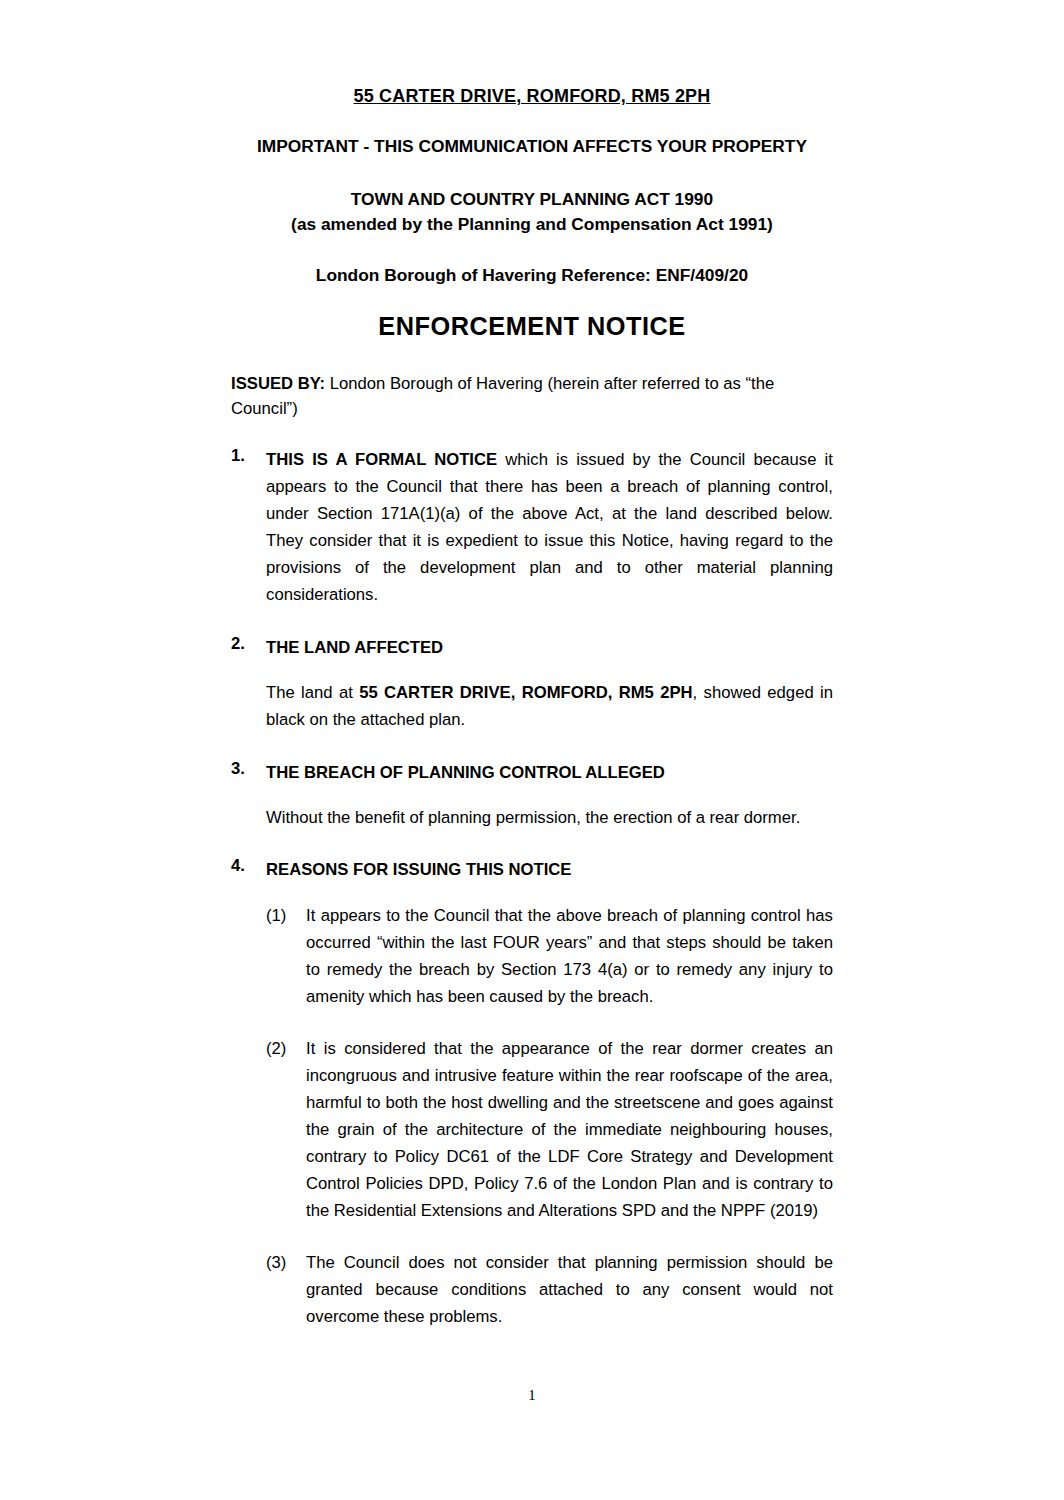55 CARTER DRIVE, ROMFORD, RM5 2PH
IMPORTANT - THIS COMMUNICATION AFFECTS YOUR PROPERTY
TOWN AND COUNTRY PLANNING ACT 1990
(as amended by the Planning and Compensation Act 1991)
London Borough of Havering Reference: ENF/409/20
ENFORCEMENT NOTICE
ISSUED BY: London Borough of Havering (herein after referred to as “the Council”)
1.
THIS IS A FORMAL NOTICE which is issued by the Council because it appears to the Council that there has been a breach of planning control, under Section 171A(1)(a) of the above Act, at the land described below. They consider that it is expedient to issue this Notice, having regard to the provisions of the development plan and to other material planning considerations.
2.
THE LAND AFFECTED The land at 55 CARTER DRIVE, ROMFORD, RM5 2PH, showed edged in black on the attached plan.
3.
THE BREACH OF PLANNING CONTROL ALLEGED Without the benefit of planning permission, the erection of a rear dormer.
4.
REASONS FOR ISSUING THIS NOTICE
(1) It appears to the Council that the above breach of planning control has occurred “within the last FOUR years” and that steps should be taken to remedy the breach by Section 173 4(a) or to remedy any injury to amenity which has been caused by the breach.
(2) It is considered that the appearance of the rear dormer creates an incongruous and intrusive feature within the rear roofscape of the area, harmful to both the host dwelling and the streetscene and goes against the grain of the architecture of the immediate neighbouring houses, contrary to Policy DC61 of the LDF Core Strategy and Development Control Policies DPD, Policy 7.6 of the London Plan and is contrary to the Residential Extensions and Alterations SPD and the NPPF (2019)
(3) The Council does not consider that planning permission should be granted because conditions attached to any consent would not overcome these problems.
1